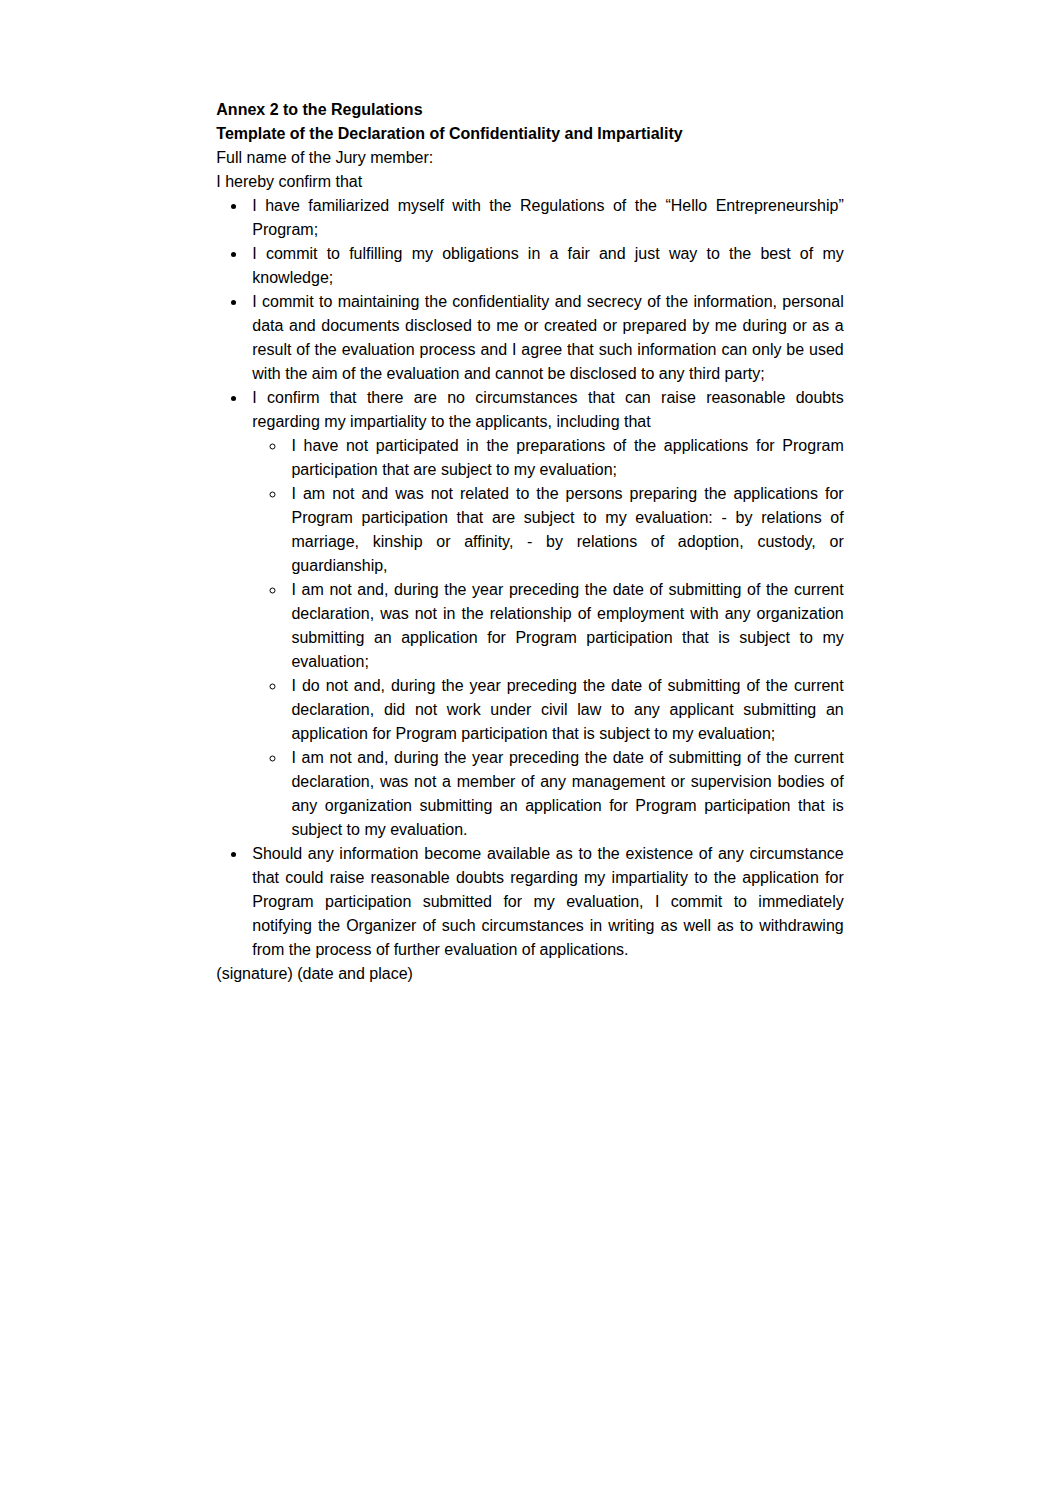Annex 2 to the Regulations
Template of the Declaration of Confidentiality and Impartiality
Full name of the Jury member:
I hereby confirm that
I have familiarized myself with the Regulations of the “Hello Entrepreneurship” Program;
I commit to fulfilling my obligations in a fair and just way to the best of my knowledge;
I commit to maintaining the confidentiality and secrecy of the information, personal data and documents disclosed to me or created or prepared by me during or as a result of the evaluation process and I agree that such information can only be used with the aim of the evaluation and cannot be disclosed to any third party;
I confirm that there are no circumstances that can raise reasonable doubts regarding my impartiality to the applicants, including that
I have not participated in the preparations of the applications for Program participation that are subject to my evaluation;
I am not and was not related to the persons preparing the applications for Program participation that are subject to my evaluation: - by relations of marriage, kinship or affinity, - by relations of adoption, custody, or guardianship,
I am not and, during the year preceding the date of submitting of the current declaration, was not in the relationship of employment with any organization submitting an application for Program participation that is subject to my evaluation;
I do not and, during the year preceding the date of submitting of the current declaration, did not work under civil law to any applicant submitting an application for Program participation that is subject to my evaluation;
I am not and, during the year preceding the date of submitting of the current declaration, was not a member of any management or supervision bodies of any organization submitting an application for Program participation that is subject to my evaluation.
Should any information become available as to the existence of any circumstance that could raise reasonable doubts regarding my impartiality to the application for Program participation submitted for my evaluation, I commit to immediately notifying the Organizer of such circumstances in writing as well as to withdrawing from the process of further evaluation of applications.
(signature) (date and place)